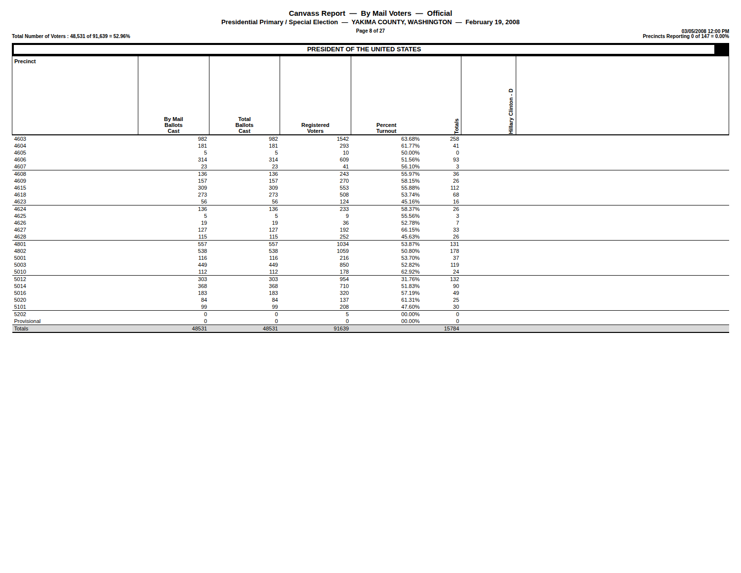Canvass Report — By Mail Voters — Official
Presidential Primary / Special Election — YAKIMA COUNTY, WASHINGTON — February 19, 2008
03/05/2008 12:00 PM
Page 8 of 27
Total Number of Voters : 48,531 of 91,639 = 52.96%
Precincts Reporting 0 of 147 = 0.00%
PRESIDENT OF THE UNITED STATES
| Precinct | By Mail Ballots Cast | Total Ballots Cast | Registered Voters | Percent Turnout | Totals | Hillary Clinton - D | |
| --- | --- | --- | --- | --- | --- | --- | --- |
| 4603 | 982 | 982 | 1542 | 63.68% | 258 | | |
| 4604 | 181 | 181 | 293 | 61.77% | 41 | | |
| 4605 | 5 | 5 | 10 | 50.00% | 0 | | |
| 4606 | 314 | 314 | 609 | 51.56% | 93 | | |
| 4607 | 23 | 23 | 41 | 56.10% | 3 | | |
| 4608 | 136 | 136 | 243 | 55.97% | 36 | | |
| 4609 | 157 | 157 | 270 | 58.15% | 26 | | |
| 4615 | 309 | 309 | 553 | 55.88% | 112 | | |
| 4618 | 273 | 273 | 508 | 53.74% | 68 | | |
| 4623 | 56 | 56 | 124 | 45.16% | 16 | | |
| 4624 | 136 | 136 | 233 | 58.37% | 26 | | |
| 4625 | 5 | 5 | 9 | 55.56% | 3 | | |
| 4626 | 19 | 19 | 36 | 52.78% | 7 | | |
| 4627 | 127 | 127 | 192 | 66.15% | 33 | | |
| 4628 | 115 | 115 | 252 | 45.63% | 26 | | |
| 4801 | 557 | 557 | 1034 | 53.87% | 131 | | |
| 4802 | 538 | 538 | 1059 | 50.80% | 178 | | |
| 5001 | 116 | 116 | 216 | 53.70% | 37 | | |
| 5003 | 449 | 449 | 850 | 52.82% | 119 | | |
| 5010 | 112 | 112 | 178 | 62.92% | 24 | | |
| 5012 | 303 | 303 | 954 | 31.76% | 132 | | |
| 5014 | 368 | 368 | 710 | 51.83% | 90 | | |
| 5016 | 183 | 183 | 320 | 57.19% | 49 | | |
| 5020 | 84 | 84 | 137 | 61.31% | 25 | | |
| 5101 | 99 | 99 | 208 | 47.60% | 30 | | |
| 5202 | 0 | 0 | 5 | 00.00% | 0 | | |
| Provisional | 0 | 0 | 0 | 00.00% | 0 | | |
| Totals | 48531 | 48531 | 91639 | | 15784 | | |